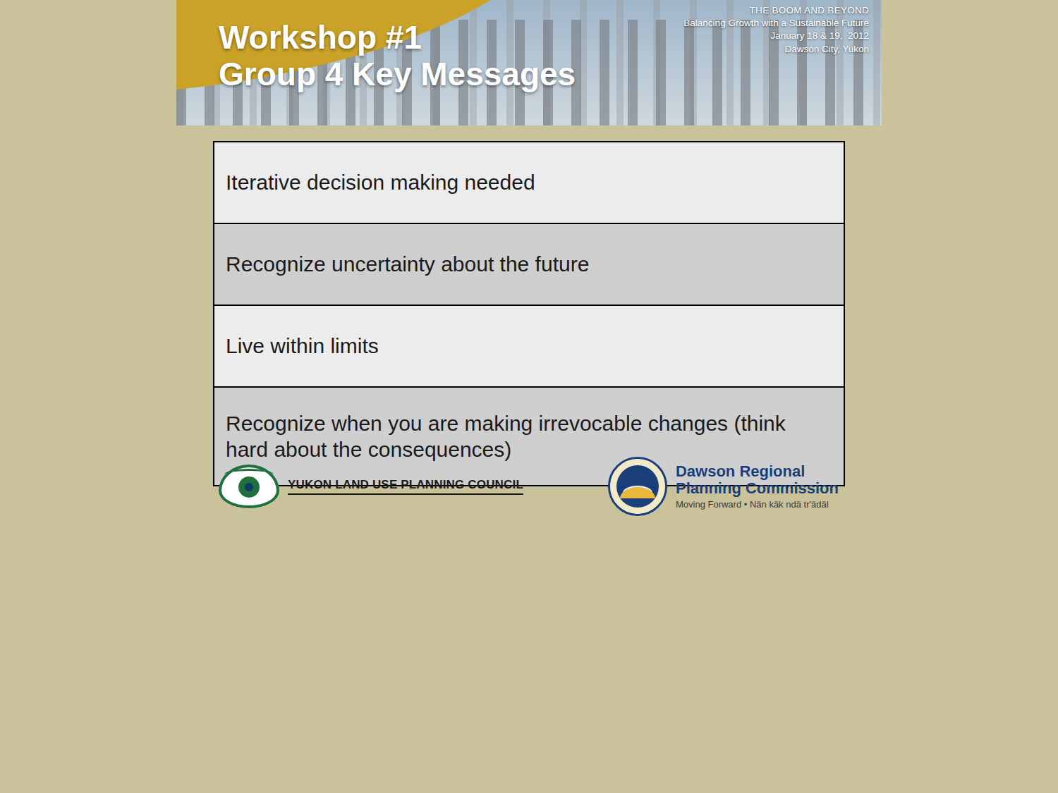Workshop #1Group 4 Key Messages
THE BOOM AND BEYOND
Balancing Growth with a Sustainable Future
January 18 & 19, 2012
Dawson City, Yukon
| Iterative decision making needed |
| Recognize uncertainty about the future |
| Live within limits |
| Recognize when you are making irrevocable changes (think hard about the consequences) |
YUKON LAND USE PLANNING COUNCIL
Dawson Regional
Planning Commission
Moving Forward • Nän käk ndä tr'ädäl